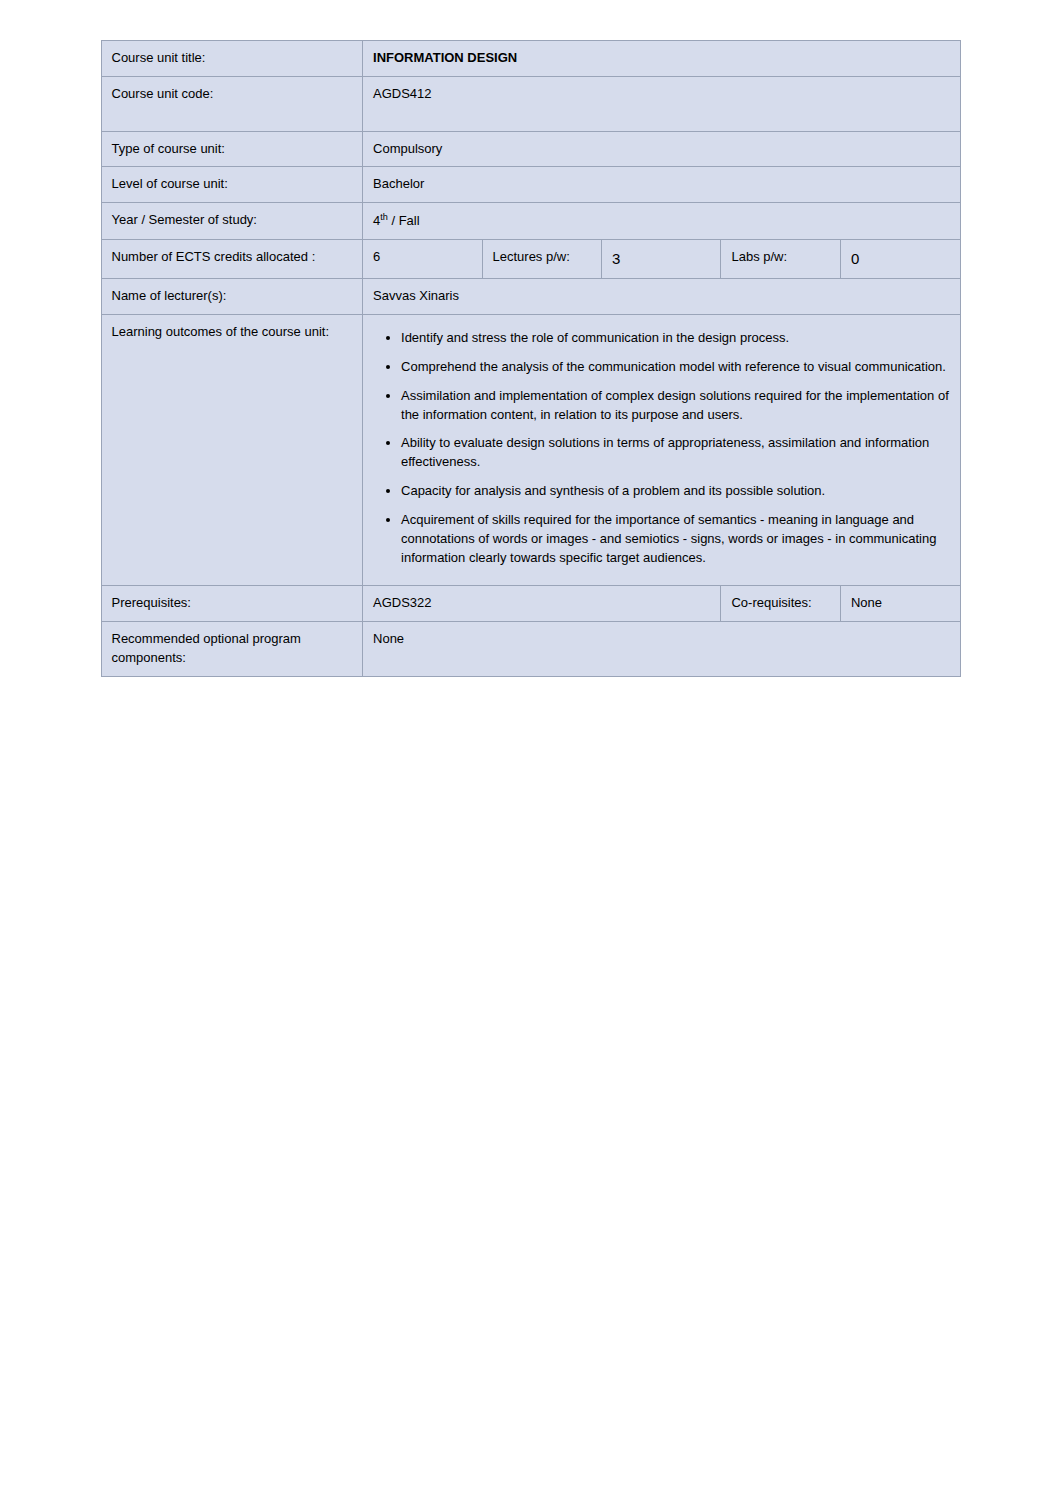| Course unit title: | INFORMATION DESIGN |
| Course unit code: | AGDS412 |
| Type of course unit: | Compulsory |
| Level of course unit: | Bachelor |
| Year / Semester of study: | 4 th / Fall |
| Number of ECTS credits allocated : | 6 | Lectures p/w: | 3 | Labs p/w: | 0 |
| Name of lecturer(s): | Savvas Xinaris |
| Learning outcomes of the course unit: | Identify and stress the role of communication in the design process. Comprehend the analysis of the communication model with reference to visual communication. Assimilation and implementation of complex design solutions required for the implementation of the information content, in relation to its purpose and users. Ability to evaluate design solutions in terms of appropriateness, assimilation and information effectiveness. Capacity for analysis and synthesis of a problem and its possible solution. Acquirement of skills required for the importance of semantics - meaning in language and connotations of words or images - and semiotics - signs, words or images - in communicating information clearly towards specific target audiences. |
| Prerequisites: | AGDS322 | Co-requisites: | None |
| Recommended optional program components: | None |